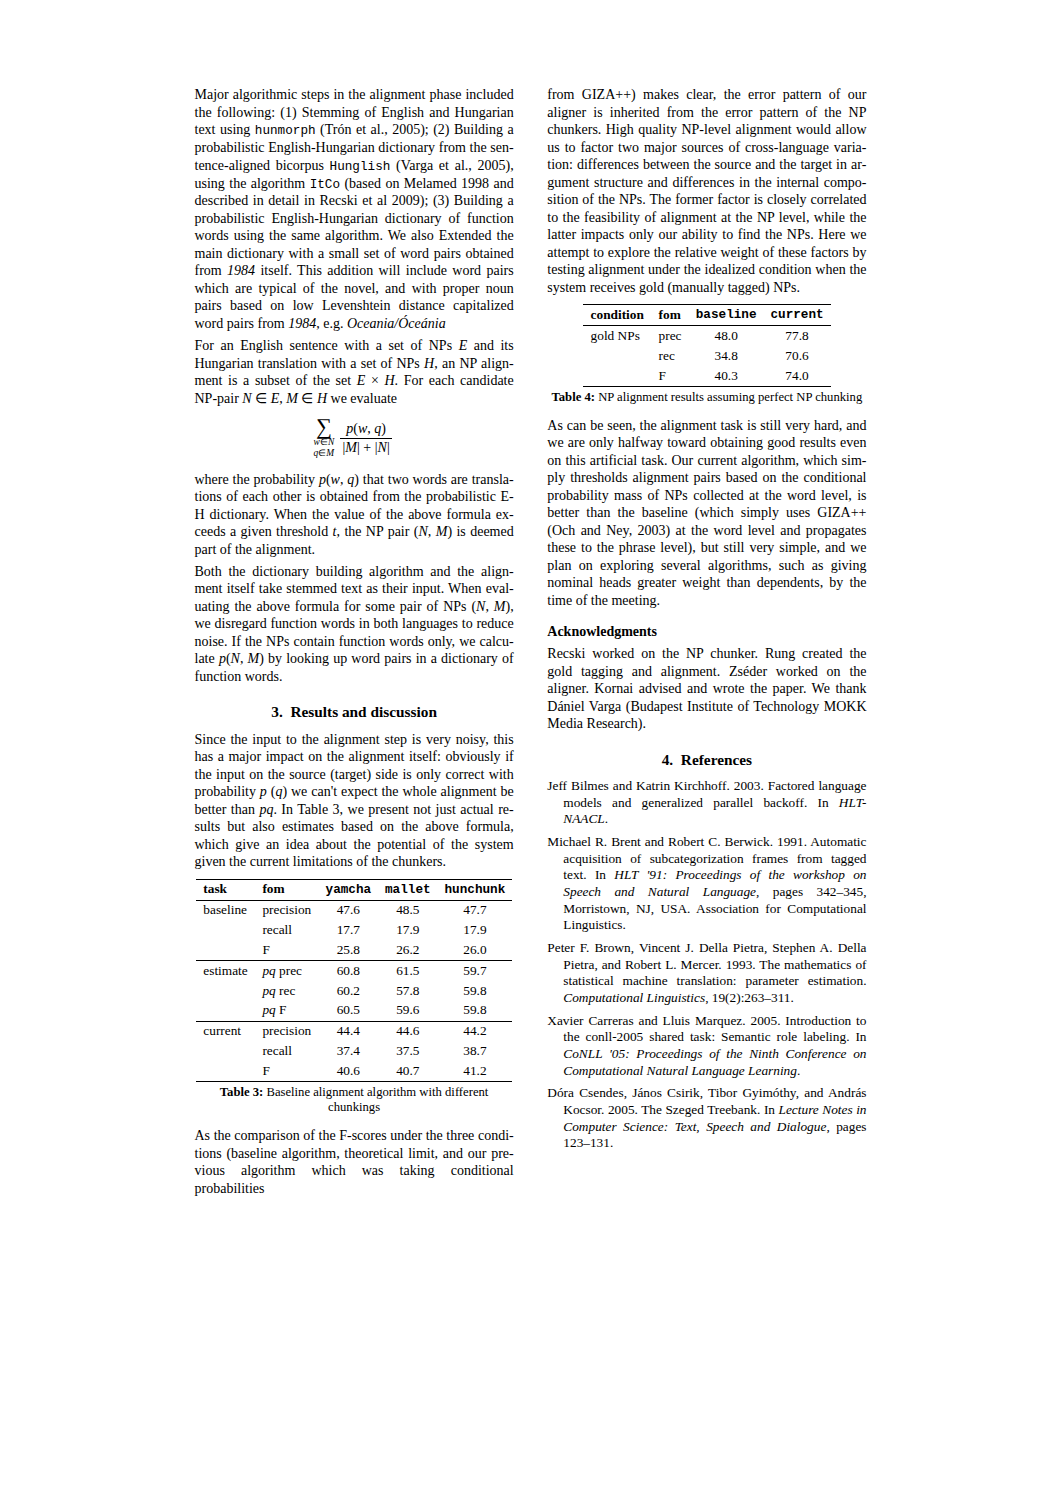Major algorithmic steps in the alignment phase included the following: (1) Stemming of English and Hungarian text using hunmorph (Trón et al., 2005); (2) Building a probabilistic English-Hungarian dictionary from the sentence-aligned bicorpus Hunglish (Varga et al., 2005), using the algorithm ItCo (based on Melamed 1998 and described in detail in Recski et al 2009); (3) Building a probabilistic English-Hungarian dictionary of function words using the same algorithm. We also Extended the main dictionary with a small set of word pairs obtained from 1984 itself. This addition will include word pairs which are typical of the novel, and with proper noun pairs based on low Levenshtein distance capitalized word pairs from 1984, e.g. Oceania/Óceánia
For an English sentence with a set of NPs E and its Hungarian translation with a set of NPs H, an NP alignment is a subset of the set E × H. For each candidate NP-pair N ∈ E, M ∈ H we evaluate
∑w∈N
q∈M p(w, q)|M| + |N|
where the probability p(w, q) that two words are translations of each other is obtained from the probabilistic E-H dictionary. When the value of the above formula exceeds a given threshold t, the NP pair (N, M) is deemed part of the alignment.
Both the dictionary building algorithm and the alignment itself take stemmed text as their input. When evaluating the above formula for some pair of NPs (N, M), we disregard function words in both languages to reduce noise. If the NPs contain function words only, we calculate p(N, M) by looking up word pairs in a dictionary of function words.
3. Results and discussion
Since the input to the alignment step is very noisy, this has a major impact on the alignment itself: obviously if the input on the source (target) side is only correct with probability p (q) we can't expect the whole alignment be better than pq. In Table 3, we present not just actual results but also estimates based on the above formula, which give an idea about the potential of the system given the current limitations of the chunkers.
| task | fom | yamcha | mallet | hunchunk |
| --- | --- | --- | --- | --- |
| baseline | precision | 47.6 | 48.5 | 47.7 |
| | recall | 17.7 | 17.9 | 17.9 |
| | F | 25.8 | 26.2 | 26.0 |
| estimate | pq prec | 60.8 | 61.5 | 59.7 |
| | pq rec | 60.2 | 57.8 | 59.8 |
| | pq F | 60.5 | 59.6 | 59.8 |
| current | precision | 44.4 | 44.6 | 44.2 |
| | recall | 37.4 | 37.5 | 38.7 |
| | F | 40.6 | 40.7 | 41.2 |
Table 3: Baseline alignment algorithm with different chunkings
As the comparison of the F-scores under the three conditions (baseline algorithm, theoretical limit, and our previous algorithm which was taking conditional probabilities
from GIZA++) makes clear, the error pattern of our aligner is inherited from the error pattern of the NP chunkers. High quality NP-level alignment would allow us to factor two major sources of cross-language variation: differences between the source and the target in argument structure and differences in the internal composition of the NPs. The former factor is closely correlated to the feasibility of alignment at the NP level, while the latter impacts only our ability to find the NPs. Here we attempt to explore the relative weight of these factors by testing alignment under the idealized condition when the system receives gold (manually tagged) NPs.
| condition | fom | baseline | current |
| --- | --- | --- | --- |
| gold NPs | prec | 48.0 | 77.8 |
| | rec | 34.8 | 70.6 |
| | F | 40.3 | 74.0 |
Table 4: NP alignment results assuming perfect NP chunking
As can be seen, the alignment task is still very hard, and we are only halfway toward obtaining good results even on this artificial task. Our current algorithm, which simply thresholds alignment pairs based on the conditional probability mass of NPs collected at the word level, is better than the baseline (which simply uses GIZA++(Och and Ney, 2003) at the word level and propagates these to the phrase level), but still very simple, and we plan on exploring several algorithms, such as giving nominal heads greater weight than dependents, by the time of the meeting.
Acknowledgments
Recski worked on the NP chunker. Rung created the gold tagging and alignment. Zséder worked on the aligner. Kornai advised and wrote the paper. We thank Dániel Varga (Budapest Institute of Technology MOKK Media Research).
4. References
Jeff Bilmes and Katrin Kirchhoff. 2003. Factored language models and generalized parallel backoff. In HLT-NAACL.
Michael R. Brent and Robert C. Berwick. 1991. Automatic acquisition of subcategorization frames from tagged text. In HLT '91: Proceedings of the workshop on Speech and Natural Language, pages 342–345, Morristown, NJ, USA. Association for Computational Linguistics.
Peter F. Brown, Vincent J. Della Pietra, Stephen A. Della Pietra, and Robert L. Mercer. 1993. The mathematics of statistical machine translation: parameter estimation. Computational Linguistics, 19(2):263–311.
Xavier Carreras and Lluis Marquez. 2005. Introduction to the conll-2005 shared task: Semantic role labeling. In CoNLL '05: Proceedings of the Ninth Conference on Computational Natural Language Learning.
Dóra Csendes, János Csirik, Tibor Gyimóthy, and András Kocsor. 2005. The Szeged Treebank. In Lecture Notes in Computer Science: Text, Speech and Dialogue, pages 123–131.